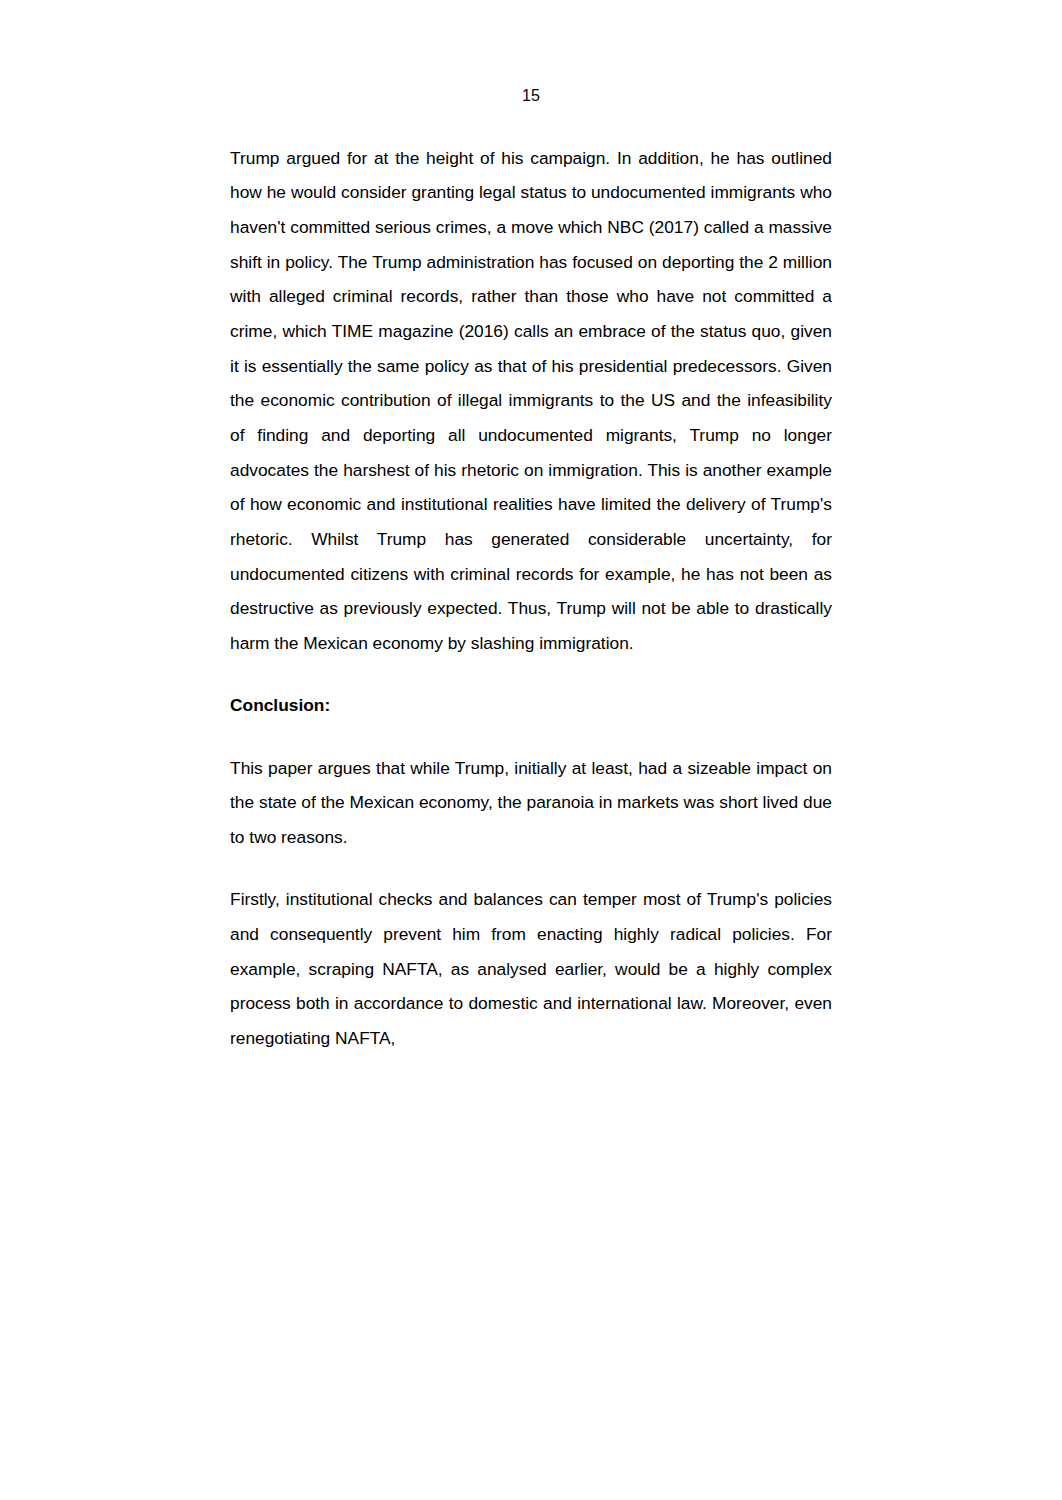15
Trump argued for at the height of his campaign. In addition, he has outlined how he would consider granting legal status to undocumented immigrants who haven't committed serious crimes, a move which NBC (2017) called a massive shift in policy. The Trump administration has focused on deporting the 2 million with alleged criminal records, rather than those who have not committed a crime, which TIME magazine (2016) calls an embrace of the status quo, given it is essentially the same policy as that of his presidential predecessors. Given the economic contribution of illegal immigrants to the US and the infeasibility of finding and deporting all undocumented migrants, Trump no longer advocates the harshest of his rhetoric on immigration. This is another example of how economic and institutional realities have limited the delivery of Trump's rhetoric. Whilst Trump has generated considerable uncertainty, for undocumented citizens with criminal records for example, he has not been as destructive as previously expected. Thus, Trump will not be able to drastically harm the Mexican economy by slashing immigration.
Conclusion:
This paper argues that while Trump, initially at least, had a sizeable impact on the state of the Mexican economy, the paranoia in markets was short lived due to two reasons.
Firstly, institutional checks and balances can temper most of Trump's policies and consequently prevent him from enacting highly radical policies. For example, scraping NAFTA, as analysed earlier, would be a highly complex process both in accordance to domestic and international law. Moreover, even renegotiating NAFTA,